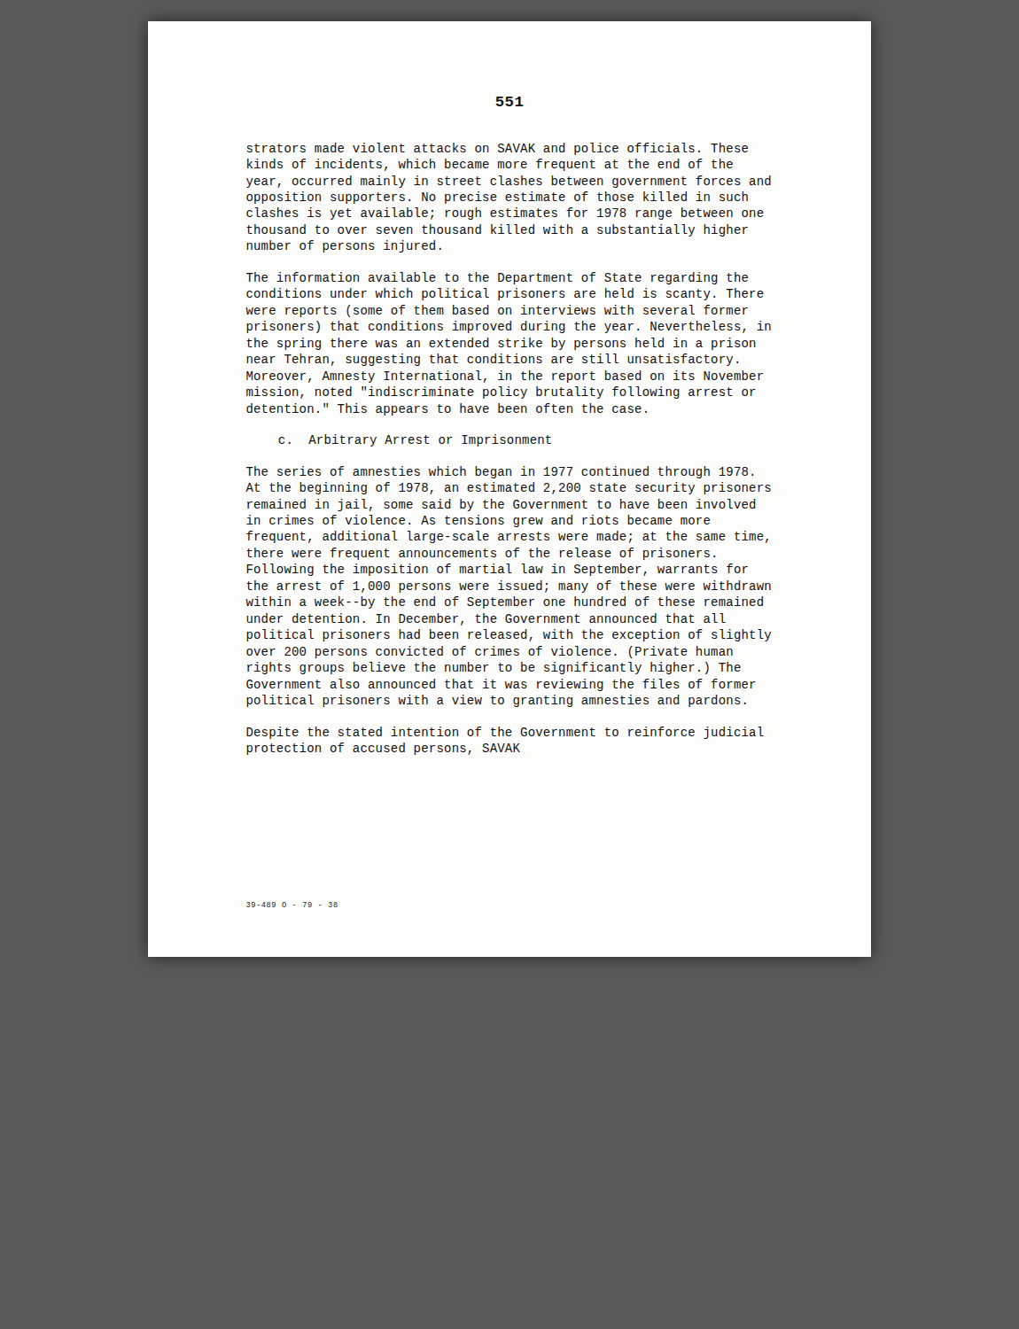551
strators made violent attacks on SAVAK and police officials. These kinds of incidents, which became more frequent at the end of the year, occurred mainly in street clashes between government forces and opposition supporters. No precise estimate of those killed in such clashes is yet available; rough estimates for 1978 range between one thousand to over seven thousand killed with a substantially higher number of persons injured.
The information available to the Department of State regarding the conditions under which political prisoners are held is scanty. There were reports (some of them based on interviews with several former prisoners) that conditions improved during the year. Nevertheless, in the spring there was an extended strike by persons held in a prison near Tehran, suggesting that conditions are still unsatisfactory. Moreover, Amnesty International, in the report based on its November mission, noted "indiscriminate policy brutality following arrest or detention." This appears to have been often the case.
c. Arbitrary Arrest or Imprisonment
The series of amnesties which began in 1977 continued through 1978. At the beginning of 1978, an estimated 2,200 state security prisoners remained in jail, some said by the Government to have been involved in crimes of violence. As tensions grew and riots became more frequent, additional large-scale arrests were made; at the same time, there were frequent announcements of the release of prisoners. Following the imposition of martial law in September, warrants for the arrest of 1,000 persons were issued; many of these were withdrawn within a week--by the end of September one hundred of these remained under detention. In December, the Government announced that all political prisoners had been released, with the exception of slightly over 200 persons convicted of crimes of violence. (Private human rights groups believe the number to be significantly higher.) The Government also announced that it was reviewing the files of former political prisoners with a view to granting amnesties and pardons.
Despite the stated intention of the Government to reinforce judicial protection of accused persons, SAVAK
39-489 O - 79 - 38